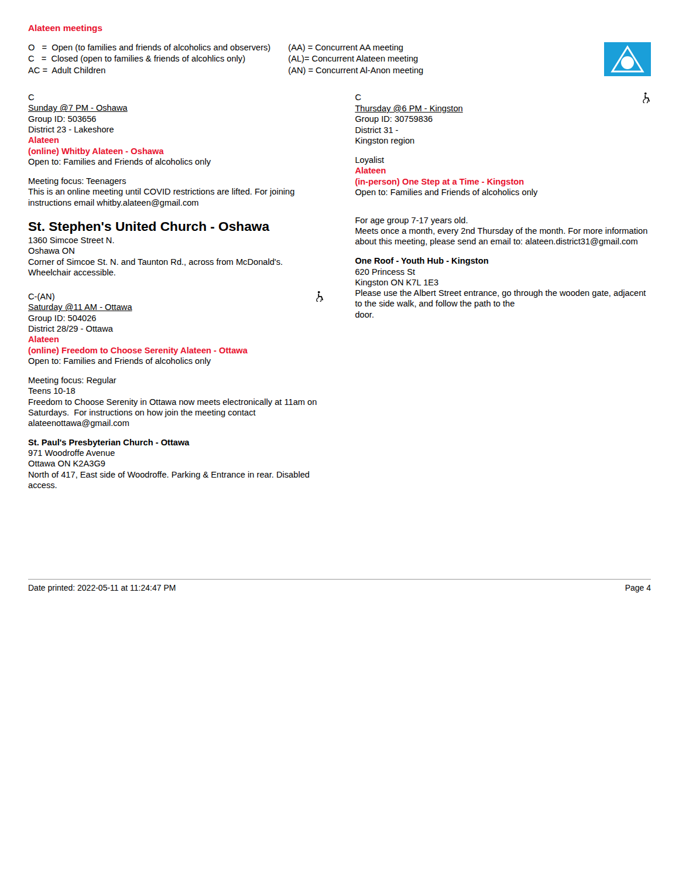Alateen meetings
O = Open (to families and friends of alcoholics and observers) C = Closed (open to families & friends of alcohlics only) AC = Adult Children
(AA) = Concurrent AA meeting (AL)= Concurrent Alateen meeting (AN) = Concurrent Al-Anon meeting
C
Sunday @7 PM - Oshawa
Group ID: 503656
District 23 - Lakeshore
Alateen
(online) Whitby Alateen - Oshawa
Open to: Families and Friends of alcoholics only
Meeting focus: Teenagers
This is an online meeting until COVID restrictions are lifted. For joining instructions email whitby.alateen@gmail.com
St. Stephen's United Church - Oshawa
1360 Simcoe Street N.
Oshawa ON
Corner of Simcoe St. N. and Taunton Rd., across from McDonald's. Wheelchair accessible.
C-(AN)
Saturday @11 AM - Ottawa
Group ID: 504026
District 28/29 - Ottawa
Alateen
(online) Freedom to Choose Serenity Alateen - Ottawa
Open to: Families and Friends of alcoholics only
Meeting focus: Regular
Teens 10-18
Freedom to Choose Serenity in Ottawa now meets electronically at 11am on Saturdays. For instructions on how join the meeting contact alateenottawa@gmail.com
St. Paul's Presbyterian Church - Ottawa
971 Woodroffe Avenue
Ottawa ON K2A3G9
North of 417, East side of Woodroffe. Parking & Entrance in rear. Disabled access.
C
Thursday @6 PM - Kingston
Group ID: 30759836
District 31 -
Kingston region
Loyalist
Alateen
(in-person) One Step at a Time - Kingston
Open to: Families and Friends of alcoholics only
For age group 7-17 years old.
Meets once a month, every 2nd Thursday of the month. For more information about this meeting, please send an email to: alateen.district31@gmail.com
One Roof - Youth Hub - Kingston
620 Princess St
Kingston ON K7L 1E3
Please use the Albert Street entrance, go through the wooden gate, adjacent to the side walk, and follow the path to the door.
Date printed: 2022-05-11 at 11:24:47 PM Page 4